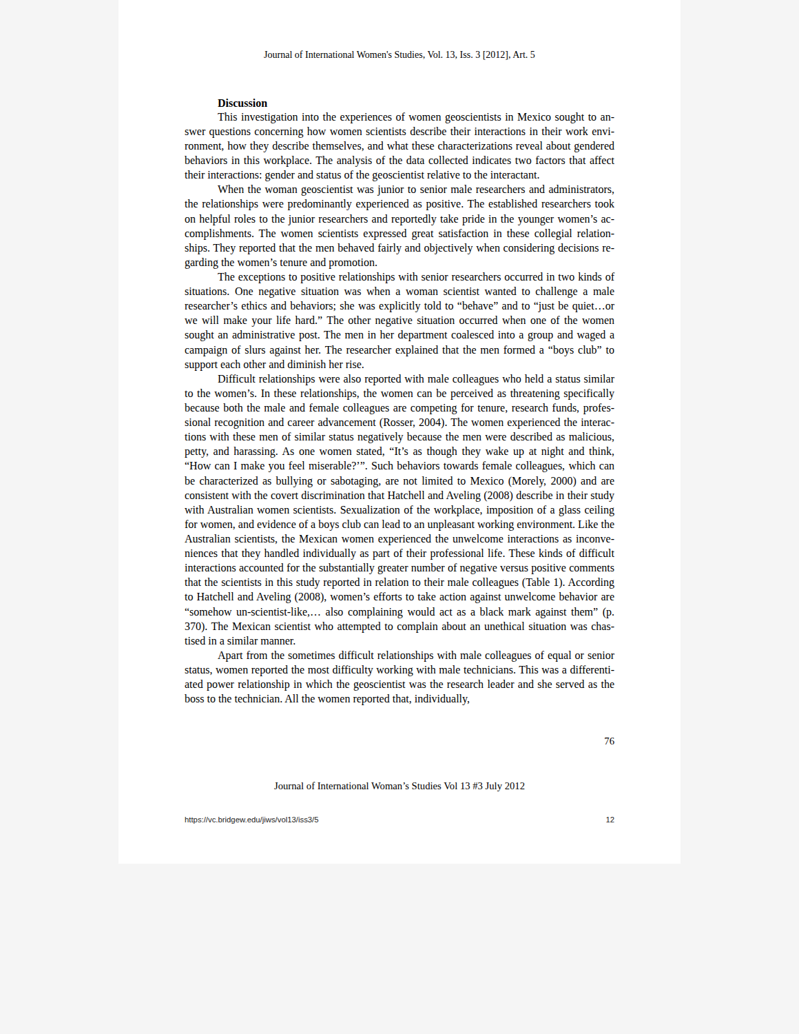Journal of International Women's Studies, Vol. 13, Iss. 3 [2012], Art. 5
Discussion
This investigation into the experiences of women geoscientists in Mexico sought to answer questions concerning how women scientists describe their interactions in their work environment, how they describe themselves, and what these characterizations reveal about gendered behaviors in this workplace. The analysis of the data collected indicates two factors that affect their interactions: gender and status of the geoscientist relative to the interactant.
When the woman geoscientist was junior to senior male researchers and administrators, the relationships were predominantly experienced as positive. The established researchers took on helpful roles to the junior researchers and reportedly take pride in the younger women’s accomplishments. The women scientists expressed great satisfaction in these collegial relationships. They reported that the men behaved fairly and objectively when considering decisions regarding the women’s tenure and promotion.
The exceptions to positive relationships with senior researchers occurred in two kinds of situations. One negative situation was when a woman scientist wanted to challenge a male researcher’s ethics and behaviors; she was explicitly told to “behave” and to “just be quiet…or we will make your life hard.” The other negative situation occurred when one of the women sought an administrative post. The men in her department coalesced into a group and waged a campaign of slurs against her. The researcher explained that the men formed a “boys club” to support each other and diminish her rise.
Difficult relationships were also reported with male colleagues who held a status similar to the women’s. In these relationships, the women can be perceived as threatening specifically because both the male and female colleagues are competing for tenure, research funds, professional recognition and career advancement (Rosser, 2004). The women experienced the interactions with these men of similar status negatively because the men were described as malicious, petty, and harassing. As one women stated, “It’s as though they wake up at night and think, “How can I make you feel miserable?’”. Such behaviors towards female colleagues, which can be characterized as bullying or sabotaging, are not limited to Mexico (Morely, 2000) and are consistent with the covert discrimination that Hatchell and Aveling (2008) describe in their study with Australian women scientists. Sexualization of the workplace, imposition of a glass ceiling for women, and evidence of a boys club can lead to an unpleasant working environment. Like the Australian scientists, the Mexican women experienced the unwelcome interactions as inconveniences that they handled individually as part of their professional life. These kinds of difficult interactions accounted for the substantially greater number of negative versus positive comments that the scientists in this study reported in relation to their male colleagues (Table 1). According to Hatchell and Aveling (2008), women’s efforts to take action against unwelcome behavior are “somehow un-scientist-like,… also complaining would act as a black mark against them” (p. 370). The Mexican scientist who attempted to complain about an unethical situation was chastised in a similar manner.
Apart from the sometimes difficult relationships with male colleagues of equal or senior status, women reported the most difficulty working with male technicians. This was a differentiated power relationship in which the geoscientist was the research leader and she served as the boss to the technician. All the women reported that, individually,
76
Journal of International Woman’s Studies Vol 13 #3 July 2012
https://vc.bridgew.edu/jiws/vol13/iss3/5 12